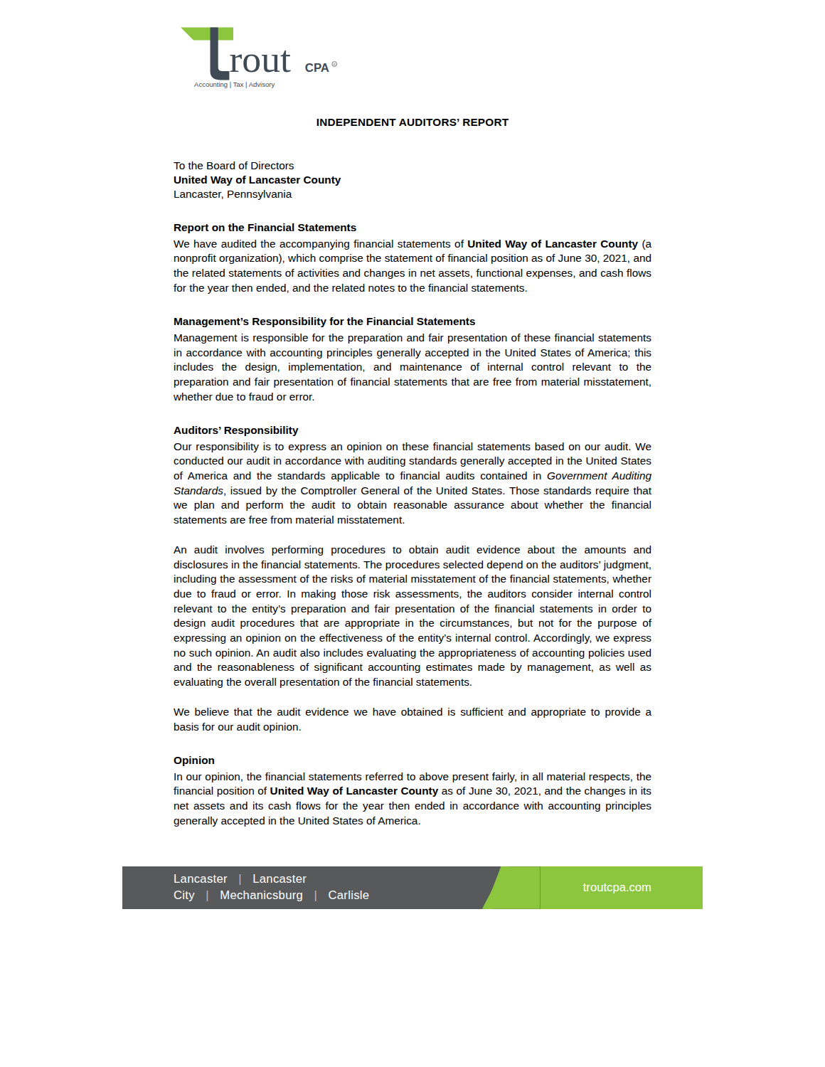Trout CPA logo rout CPA R Accounting | Tax | Advisory
INDEPENDENT AUDITORS’ REPORT
To the Board of Directors
United Way of Lancaster County
Lancaster, Pennsylvania
Report on the Financial Statements
We have audited the accompanying financial statements of United Way of Lancaster County (a nonprofit organization), which comprise the statement of financial position as of June 30, 2021, and the related statements of activities and changes in net assets, functional expenses, and cash flows for the year then ended, and the related notes to the financial statements.
Management’s Responsibility for the Financial Statements
Management is responsible for the preparation and fair presentation of these financial statements in accordance with accounting principles generally accepted in the United States of America; this includes the design, implementation, and maintenance of internal control relevant to the preparation and fair presentation of financial statements that are free from material misstatement, whether due to fraud or error.
Auditors’ Responsibility
Our responsibility is to express an opinion on these financial statements based on our audit. We conducted our audit in accordance with auditing standards generally accepted in the United States of America and the standards applicable to financial audits contained in Government Auditing Standards, issued by the Comptroller General of the United States. Those standards require that we plan and perform the audit to obtain reasonable assurance about whether the financial statements are free from material misstatement.
An audit involves performing procedures to obtain audit evidence about the amounts and disclosures in the financial statements. The procedures selected depend on the auditors’ judgment, including the assessment of the risks of material misstatement of the financial statements, whether due to fraud or error. In making those risk assessments, the auditors consider internal control relevant to the entity’s preparation and fair presentation of the financial statements in order to design audit procedures that are appropriate in the circumstances, but not for the purpose of expressing an opinion on the effectiveness of the entity’s internal control. Accordingly, we express no such opinion. An audit also includes evaluating the appropriateness of accounting policies used and the reasonableness of significant accounting estimates made by management, as well as evaluating the overall presentation of the financial statements.
We believe that the audit evidence we have obtained is sufficient and appropriate to provide a basis for our audit opinion.
Opinion
In our opinion, the financial statements referred to above present fairly, in all material respects, the financial position of United Way of Lancaster County as of June 30, 2021, and the changes in its net assets and its cash flows for the year then ended in accordance with accounting principles generally accepted in the United States of America.
Lancaster|Lancaster City|Mechanicsburg|Carlisle
troutcpa.com